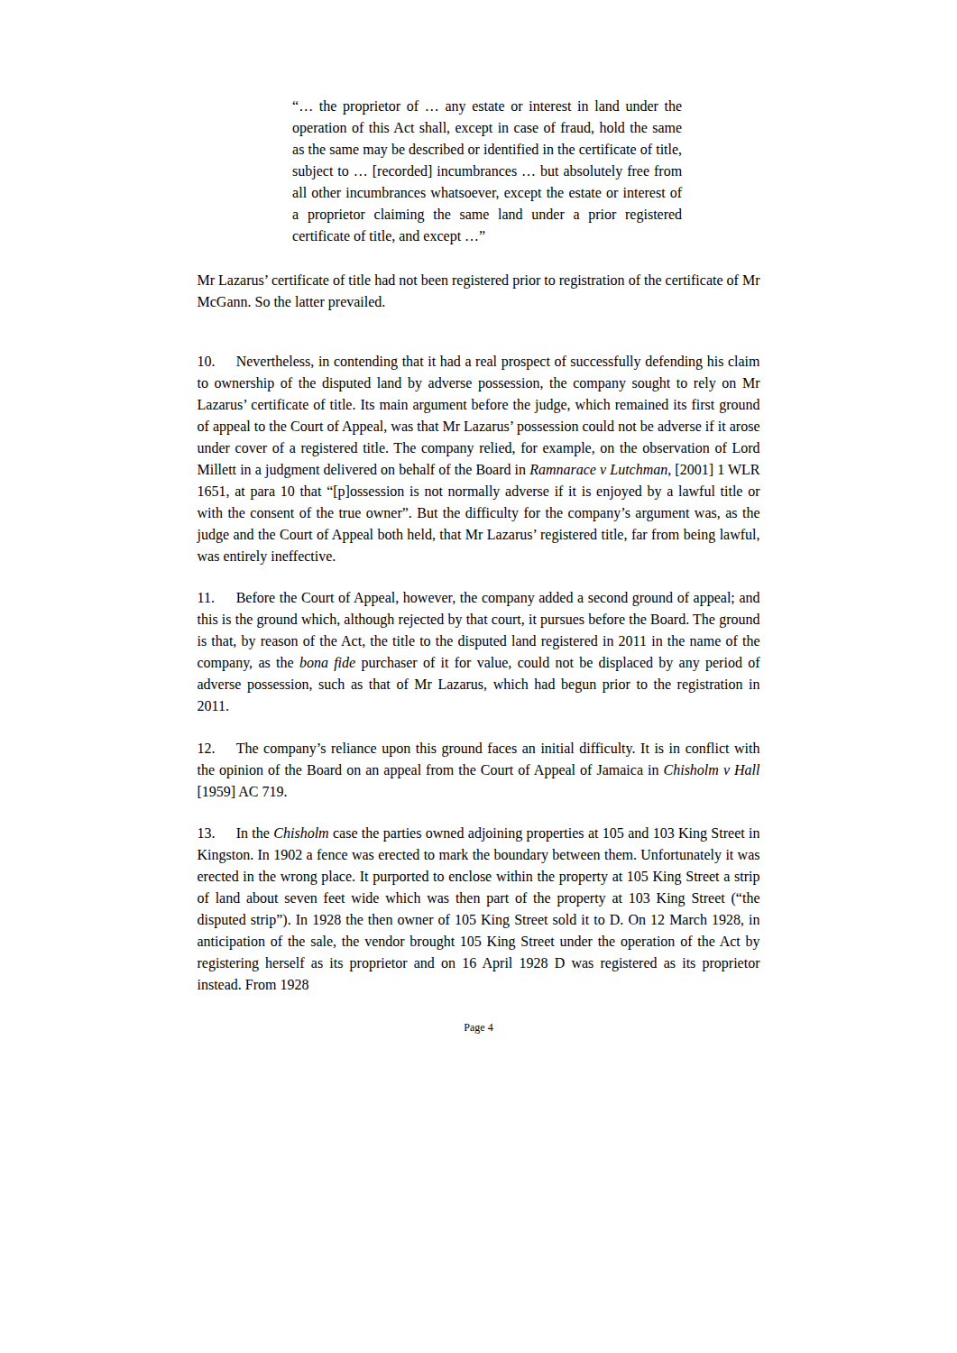“… the proprietor of … any estate or interest in land under the operation of this Act shall, except in case of fraud, hold the same as the same may be described or identified in the certificate of title, subject to … [recorded] incumbrances … but absolutely free from all other incumbrances whatsoever, except the estate or interest of a proprietor claiming the same land under a prior registered certificate of title, and except …”
Mr Lazarus’ certificate of title had not been registered prior to registration of the certificate of Mr McGann. So the latter prevailed.
10. Nevertheless, in contending that it had a real prospect of successfully defending his claim to ownership of the disputed land by adverse possession, the company sought to rely on Mr Lazarus’ certificate of title. Its main argument before the judge, which remained its first ground of appeal to the Court of Appeal, was that Mr Lazarus’ possession could not be adverse if it arose under cover of a registered title. The company relied, for example, on the observation of Lord Millett in a judgment delivered on behalf of the Board in Ramnarace v Lutchman, [2001] 1 WLR 1651, at para 10 that “[p]ossession is not normally adverse if it is enjoyed by a lawful title or with the consent of the true owner”. But the difficulty for the company’s argument was, as the judge and the Court of Appeal both held, that Mr Lazarus’ registered title, far from being lawful, was entirely ineffective.
11. Before the Court of Appeal, however, the company added a second ground of appeal; and this is the ground which, although rejected by that court, it pursues before the Board. The ground is that, by reason of the Act, the title to the disputed land registered in 2011 in the name of the company, as the bona fide purchaser of it for value, could not be displaced by any period of adverse possession, such as that of Mr Lazarus, which had begun prior to the registration in 2011.
12. The company’s reliance upon this ground faces an initial difficulty. It is in conflict with the opinion of the Board on an appeal from the Court of Appeal of Jamaica in Chisholm v Hall [1959] AC 719.
13. In the Chisholm case the parties owned adjoining properties at 105 and 103 King Street in Kingston. In 1902 a fence was erected to mark the boundary between them. Unfortunately it was erected in the wrong place. It purported to enclose within the property at 105 King Street a strip of land about seven feet wide which was then part of the property at 103 King Street (“the disputed strip”). In 1928 the then owner of 105 King Street sold it to D. On 12 March 1928, in anticipation of the sale, the vendor brought 105 King Street under the operation of the Act by registering herself as its proprietor and on 16 April 1928 D was registered as its proprietor instead. From 1928
Page 4